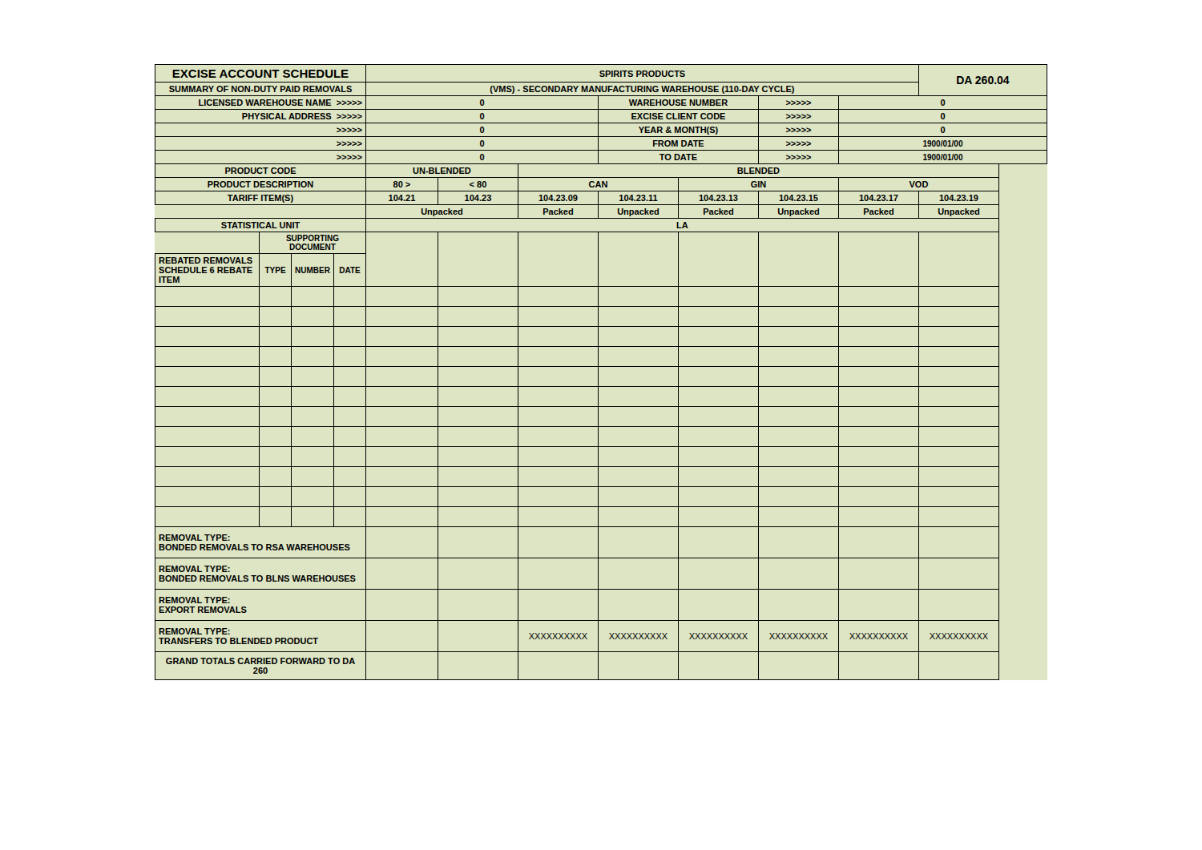| EXCISE ACCOUNT SCHEDULE | SPIRITS PRODUCTS | DA 260.04 |
| SUMMARY OF NON-DUTY PAID REMOVALS | (VMS) - SECONDARY MANUFACTURING WAREHOUSE (110-DAY CYCLE) |
| LICENSED WAREHOUSE NAME >>>>> | 0 | WAREHOUSE NUMBER | >>>>> | 0 |
| PHYSICAL ADDRESS >>>>> | 0 | EXCISE CLIENT CODE | >>>>> | 0 |
| >>>>> | 0 | YEAR & MONTH(S) | >>>>> | 0 |
| >>>>> | 0 | FROM DATE | >>>>> | 1900/01/00 |
| >>>>> | 0 | TO DATE | >>>>> | 1900/01/00 |
| PRODUCT CODE | UN-BLENDED | BLENDED | |
| PRODUCT DESCRIPTION | 80 > | < 80 | CAN | GIN | VOD | |
| TARIFF ITEM(S) | 104.21 | 104.23 | 104.23.09 | 104.23.11 | 104.23.13 | 104.23.15 | 104.23.17 | 104.23.19 | |
| | Unpacked | Packed | Unpacked | Packed | Unpacked | Packed | Unpacked | |
| STATISTICAL UNIT | LA | |
| | SUPPORTING DOCUMENT | | | | | | | | | |
| REBATED REMOVALS SCHEDULE 6 REBATE ITEM | TYPE | NUMBER | DATE | |
| REMOVAL TYPE: BONDED REMOVALS TO RSA WAREHOUSES | | | | | | | | | |
| REMOVAL TYPE: BONDED REMOVALS TO BLNS WAREHOUSES | | | | | | | | | |
| REMOVAL TYPE: EXPORT REMOVALS | | | | | | | | | |
| REMOVAL TYPE: TRANSFERS TO BLENDED PRODUCT | | | XXXXXXXXXX | XXXXXXXXXX | XXXXXXXXXX | XXXXXXXXXX | XXXXXXXXXX | XXXXXXXXXX | |
| GRAND TOTALS CARRIED FORWARD TO DA 260 | | | | | | | | | |